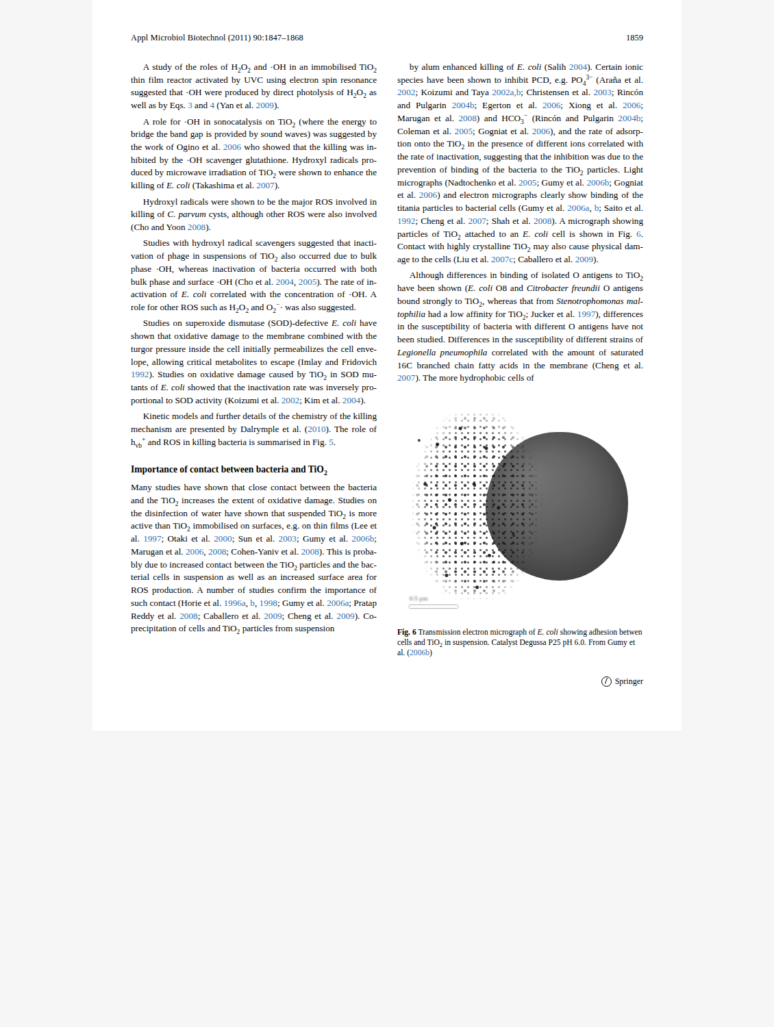Appl Microbiol Biotechnol (2011) 90:1847–1868
1859
A study of the roles of H2O2 and ·OH in an immobilised TiO2 thin film reactor activated by UVC using electron spin resonance suggested that ·OH were produced by direct photolysis of H2O2 as well as by Eqs. 3 and 4 (Yan et al. 2009).
A role for ·OH in sonocatalysis on TiO2 (where the energy to bridge the band gap is provided by sound waves) was suggested by the work of Ogino et al. 2006 who showed that the killing was inhibited by the ·OH scavenger glutathione. Hydroxyl radicals produced by microwave irradiation of TiO2 were shown to enhance the killing of E. coli (Takashima et al. 2007).
Hydroxyl radicals were shown to be the major ROS involved in killing of C. parvum cysts, although other ROS were also involved (Cho and Yoon 2008).
Studies with hydroxyl radical scavengers suggested that inactivation of phage in suspensions of TiO2 also occurred due to bulk phase ·OH, whereas inactivation of bacteria occurred with both bulk phase and surface ·OH (Cho et al. 2004, 2005). The rate of inactivation of E. coli correlated with the concentration of ·OH. A role for other ROS such as H2O2 and O2−· was also suggested.
Studies on superoxide dismutase (SOD)-defective E. coli have shown that oxidative damage to the membrane combined with the turgor pressure inside the cell initially permeabilizes the cell envelope, allowing critical metabolites to escape (Imlay and Fridovich 1992). Studies on oxidative damage caused by TiO2 in SOD mutants of E. coli showed that the inactivation rate was inversely proportional to SOD activity (Koizumi et al. 2002; Kim et al. 2004).
Kinetic models and further details of the chemistry of the killing mechanism are presented by Dalrymple et al. (2010). The role of hvb+ and ROS in killing bacteria is summarised in Fig. 5.
Importance of contact between bacteria and TiO2
Many studies have shown that close contact between the bacteria and the TiO2 increases the extent of oxidative damage. Studies on the disinfection of water have shown that suspended TiO2 is more active than TiO2 immobilised on surfaces, e.g. on thin films (Lee et al. 1997; Otaki et al. 2000; Sun et al. 2003; Gumy et al. 2006b; Marugan et al. 2006, 2008; Cohen-Yaniv et al. 2008). This is probably due to increased contact between the TiO2 particles and the bacterial cells in suspension as well as an increased surface area for ROS production. A number of studies confirm the importance of such contact (Horie et al. 1996a, b, 1998; Gumy et al. 2006a; Pratap Reddy et al. 2008; Caballero et al. 2009; Cheng et al. 2009). Co-precipitation of cells and TiO2 particles from suspension
by alum enhanced killing of E. coli (Salih 2004). Certain ionic species have been shown to inhibit PCD, e.g. PO43− (Araña et al. 2002; Koizumi and Taya 2002a,b; Christensen et al. 2003; Rincón and Pulgarin 2004b; Egerton et al. 2006; Xiong et al. 2006; Marugan et al. 2008) and HCO3− (Rincón and Pulgarin 2004b; Coleman et al. 2005; Gogniat et al. 2006), and the rate of adsorption onto the TiO2 in the presence of different ions correlated with the rate of inactivation, suggesting that the inhibition was due to the prevention of binding of the bacteria to the TiO2 particles. Light micrographs (Nadtochenko et al. 2005; Gumy et al. 2006b; Gogniat et al. 2006) and electron micrographs clearly show binding of the titania particles to bacterial cells (Gumy et al. 2006a, b; Saito et al. 1992; Cheng et al. 2007; Shah et al. 2008). A micrograph showing particles of TiO2 attached to an E. coli cell is shown in Fig. 6. Contact with highly crystalline TiO2 may also cause physical damage to the cells (Liu et al. 2007c; Caballero et al. 2009).
Although differences in binding of isolated O antigens to TiO2 have been shown (E. coli O8 and Citrobacter freundii O antigens bound strongly to TiO2, whereas that from Stenotrophomonas maltophilia had a low affinity for TiO2; Jucker et al. 1997), differences in the susceptibility of bacteria with different O antigens have not been studied. Differences in the susceptibility of different strains of Legionella pneumophila correlated with the amount of saturated 16C branched chain fatty acids in the membrane (Cheng et al. 2007). The more hydrophobic cells of
0.5 µm
Fig. 6 Transmission electron micrograph of E. coli showing adhesion betwen cells and TiO2 in suspension. Catalyst Degussa P25 pH 6.0. From Gumy et al. (2006b)
Springer